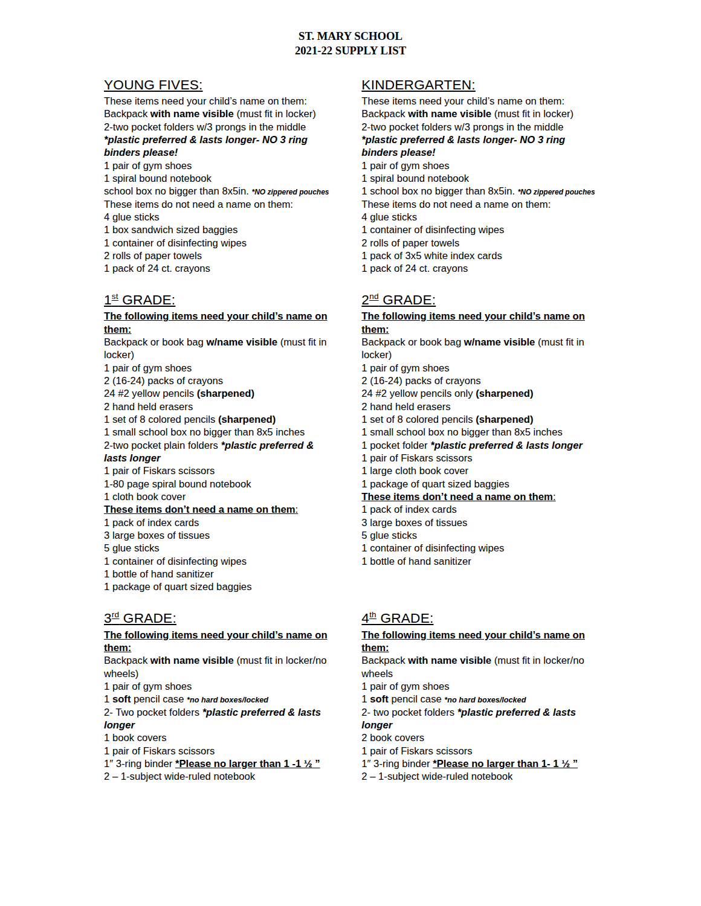ST. MARY SCHOOL 2021-22 SUPPLY LIST
YOUNG FIVES:
These items need your child’s name on them:
Backpack with name visible (must fit in locker)
2-two pocket folders w/3 prongs in the middle
*plastic preferred & lasts longer- NO 3 ring binders please!
1 pair of gym shoes
1 spiral bound notebook
school box no bigger than 8x5in. *NO zippered pouches
These items do not need a name on them:
4 glue sticks
1 box sandwich sized baggies
1 container of disinfecting wipes
2 rolls of paper towels
1 pack of 24 ct. crayons
KINDERGARTEN:
These items need your child’s name on them:
Backpack with name visible (must fit in locker)
2-two pocket folders w/3 prongs in the middle
*plastic preferred & lasts longer- NO 3 ring binders please!
1 pair of gym shoes
1 spiral bound notebook
1 school box no bigger than 8x5in. *NO zippered pouches
These items do not need a name on them:
4 glue sticks
1 container of disinfecting wipes
2 rolls of paper towels
1 pack of 3x5 white index cards
1 pack of 24 ct. crayons
1st GRADE:
The following items need your child’s name on them:
Backpack or book bag w/name visible (must fit in locker)
1 pair of gym shoes
2 (16-24) packs of crayons
24 #2 yellow pencils (sharpened)
2 hand held erasers
1 set of 8 colored pencils (sharpened)
1 small school box no bigger than 8x5 inches
2-two pocket plain folders *plastic preferred & lasts longer
1 pair of Fiskars scissors
1-80 page spiral bound notebook
1 cloth book cover
These items don’t need a name on them:
1 pack of index cards
3 large boxes of tissues
5 glue sticks
1 container of disinfecting wipes
1 bottle of hand sanitizer
1 package of quart sized baggies
2nd GRADE:
The following items need your child’s name on them:
Backpack or book bag w/name visible (must fit in locker)
1 pair of gym shoes
2 (16-24) packs of crayons
24 #2 yellow pencils only (sharpened)
2 hand held erasers
1 set of 8 colored pencils (sharpened)
1 small school box no bigger than 8x5 inches
1 pocket folder *plastic preferred & lasts longer
1 pair of Fiskars scissors
1 large cloth book cover
1 package of quart sized baggies
These items don’t need a name on them:
1 pack of index cards
3 large boxes of tissues
5 glue sticks
1 container of disinfecting wipes
1 bottle of hand sanitizer
3rd GRADE:
The following items need your child’s name on them:
Backpack with name visible (must fit in locker/no wheels)
1 pair of gym shoes
1 soft pencil case *no hard boxes/locked
2- Two pocket folders *plastic preferred & lasts longer
1 book covers
1 pair of Fiskars scissors
1″ 3-ring binder *Please no larger than 1 -1 ½ ”
2 – 1-subject wide-ruled notebook
4th GRADE:
The following items need your child’s name on them:
Backpack with name visible (must fit in locker/no wheels
1 pair of gym shoes
1 soft pencil case *no hard boxes/locked
2- two pocket folders *plastic preferred & lasts longer
2 book covers
1 pair of Fiskars scissors
1″ 3-ring binder *Please no larger than 1- 1 ½ ”
2 – 1-subject wide-ruled notebook